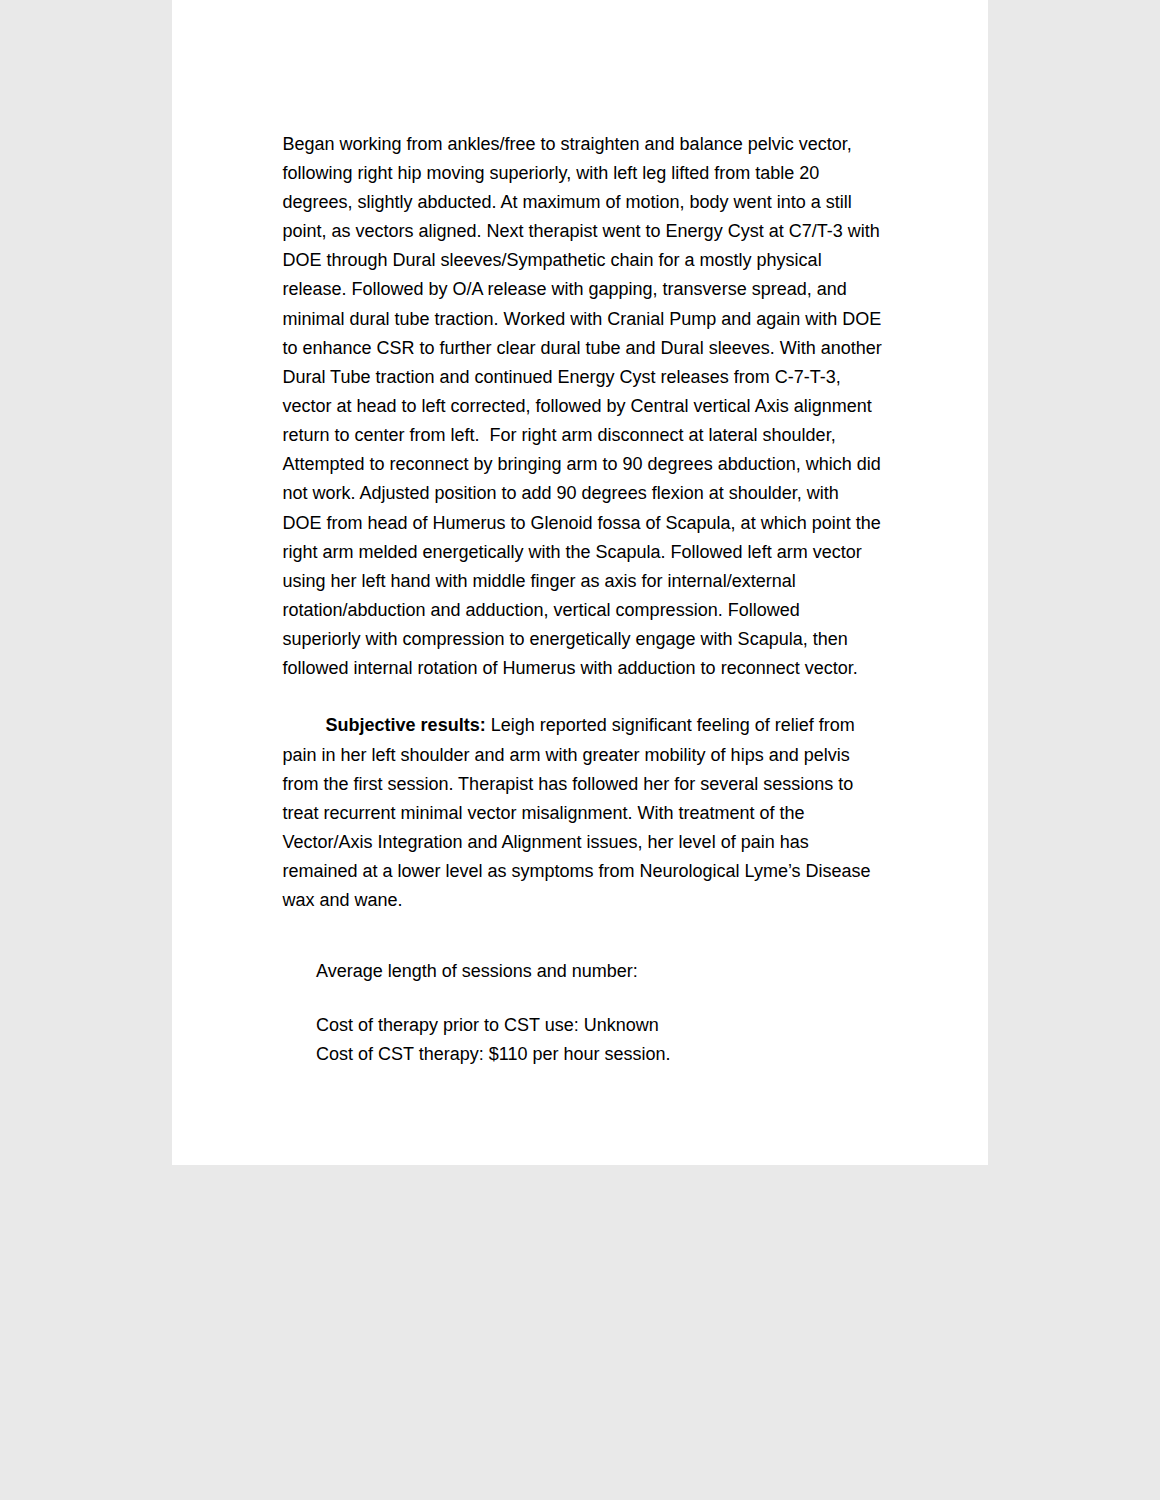Began working from ankles/free to straighten and balance pelvic vector, following right hip moving superiorly, with left leg lifted from table 20 degrees, slightly abducted. At maximum of motion, body went into a still point, as vectors aligned. Next therapist went to Energy Cyst at C7/T-3 with DOE through Dural sleeves/Sympathetic chain for a mostly physical release. Followed by O/A release with gapping, transverse spread, and minimal dural tube traction. Worked with Cranial Pump and again with DOE to enhance CSR to further clear dural tube and Dural sleeves. With another Dural Tube traction and continued Energy Cyst releases from C-7-T-3, vector at head to left corrected, followed by Central vertical Axis alignment return to center from left. For right arm disconnect at lateral shoulder, Attempted to reconnect by bringing arm to 90 degrees abduction, which did not work. Adjusted position to add 90 degrees flexion at shoulder, with DOE from head of Humerus to Glenoid fossa of Scapula, at which point the right arm melded energetically with the Scapula. Followed left arm vector using her left hand with middle finger as axis for internal/external rotation/abduction and adduction, vertical compression. Followed superiorly with compression to energetically engage with Scapula, then followed internal rotation of Humerus with adduction to reconnect vector.
Subjective results: Leigh reported significant feeling of relief from pain in her left shoulder and arm with greater mobility of hips and pelvis from the first session. Therapist has followed her for several sessions to treat recurrent minimal vector misalignment. With treatment of the Vector/Axis Integration and Alignment issues, her level of pain has remained at a lower level as symptoms from Neurological Lyme’s Disease wax and wane.
Average length of sessions and number:
Cost of therapy prior to CST use: Unknown
Cost of CST therapy: $110 per hour session.